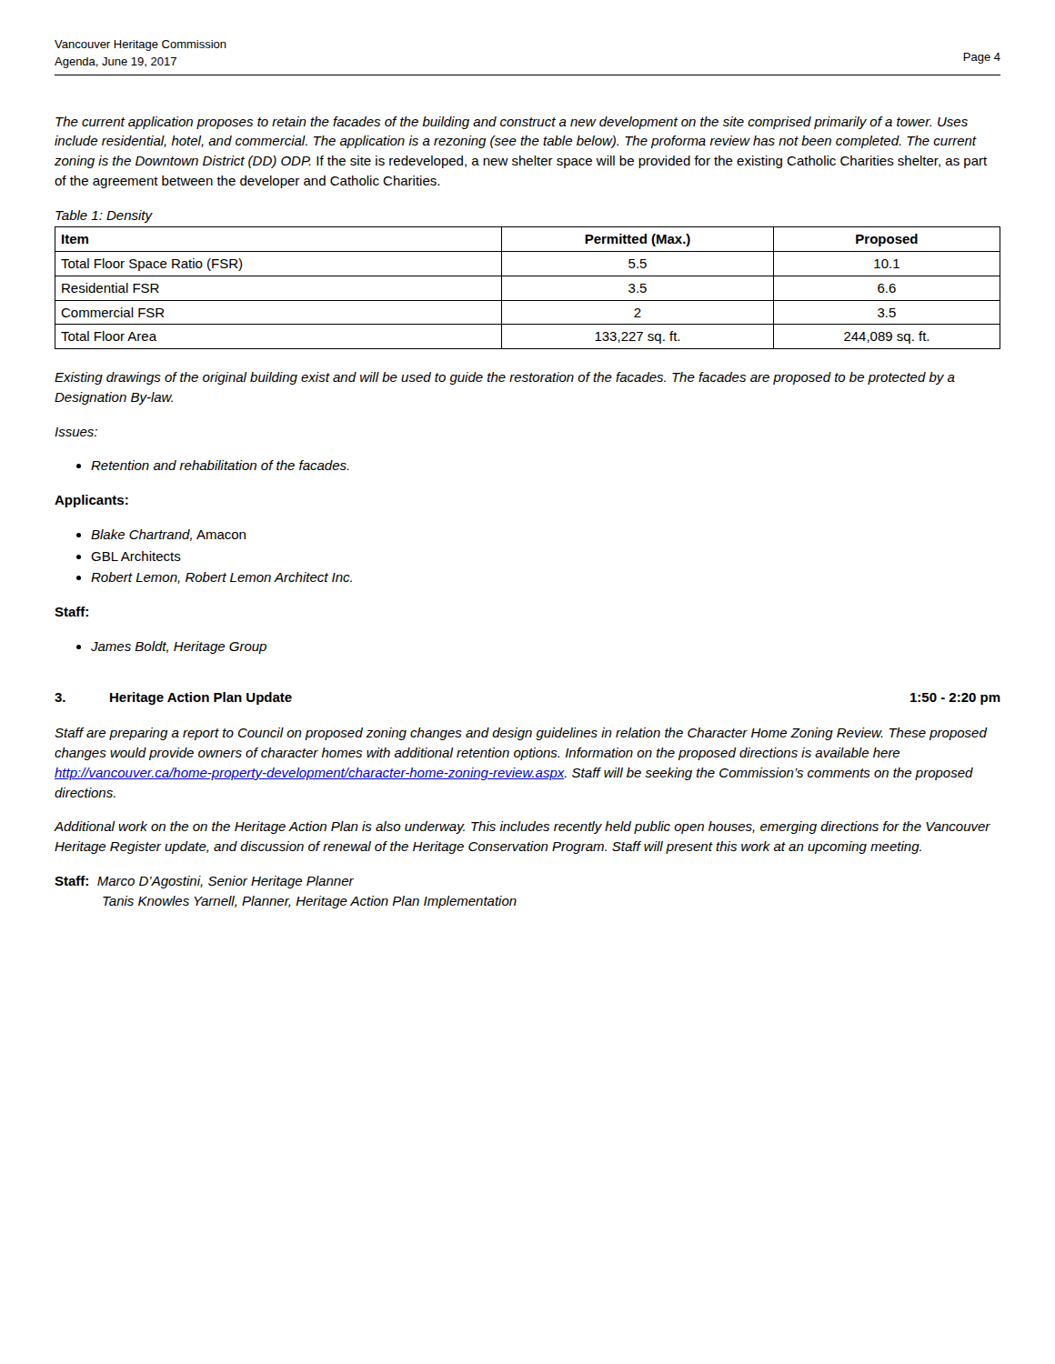Vancouver Heritage Commission
Agenda, June 19, 2017
Page 4
The current application proposes to retain the facades of the building and construct a new development on the site comprised primarily of a tower. Uses include residential, hotel, and commercial. The application is a rezoning (see the table below). The proforma review has not been completed. The current zoning is the Downtown District (DD) ODP. If the site is redeveloped, a new shelter space will be provided for the existing Catholic Charities shelter, as part of the agreement between the developer and Catholic Charities.
Table 1: Density
| Item | Permitted (Max.) | Proposed |
| --- | --- | --- |
| Total Floor Space Ratio (FSR) | 5.5 | 10.1 |
| Residential FSR | 3.5 | 6.6 |
| Commercial FSR | 2 | 3.5 |
| Total Floor Area | 133,227 sq. ft. | 244,089 sq. ft. |
Existing drawings of the original building exist and will be used to guide the restoration of the facades. The facades are proposed to be protected by a Designation By-law.
Issues:
Retention and rehabilitation of the facades.
Applicants:
Blake Chartrand, Amacon
GBL Architects
Robert Lemon, Robert Lemon Architect Inc.
Staff:
James Boldt, Heritage Group
3. Heritage Action Plan Update 1:50 - 2:20 pm
Staff are preparing a report to Council on proposed zoning changes and design guidelines in relation the Character Home Zoning Review. These proposed changes would provide owners of character homes with additional retention options. Information on the proposed directions is available here http://vancouver.ca/home-property-development/character-home-zoning-review.aspx. Staff will be seeking the Commission’s comments on the proposed directions.
Additional work on the on the Heritage Action Plan is also underway. This includes recently held public open houses, emerging directions for the Vancouver Heritage Register update, and discussion of renewal of the Heritage Conservation Program. Staff will present this work at an upcoming meeting.
Staff: Marco D’Agostini, Senior Heritage Planner
Tanis Knowles Yarnell, Planner, Heritage Action Plan Implementation